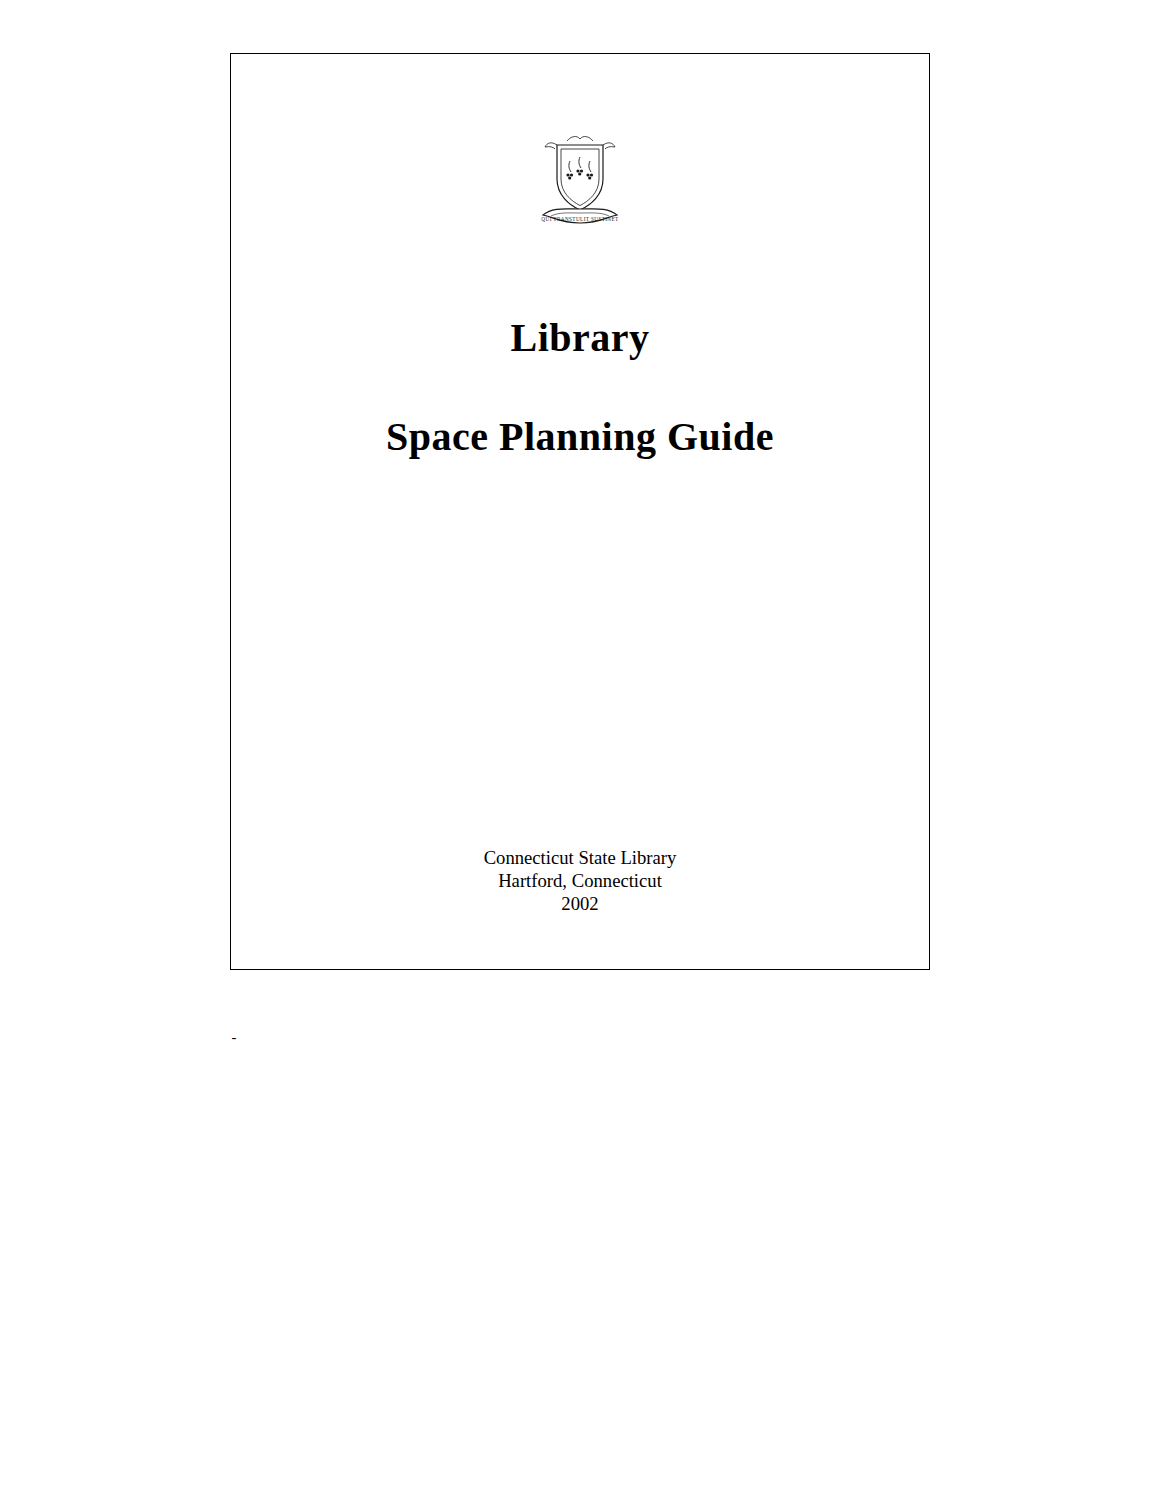QUI TRANSTULIT SUSTINET
Library
Space Planning Guide
Connecticut State Library
Hartford, Connecticut
2002
-